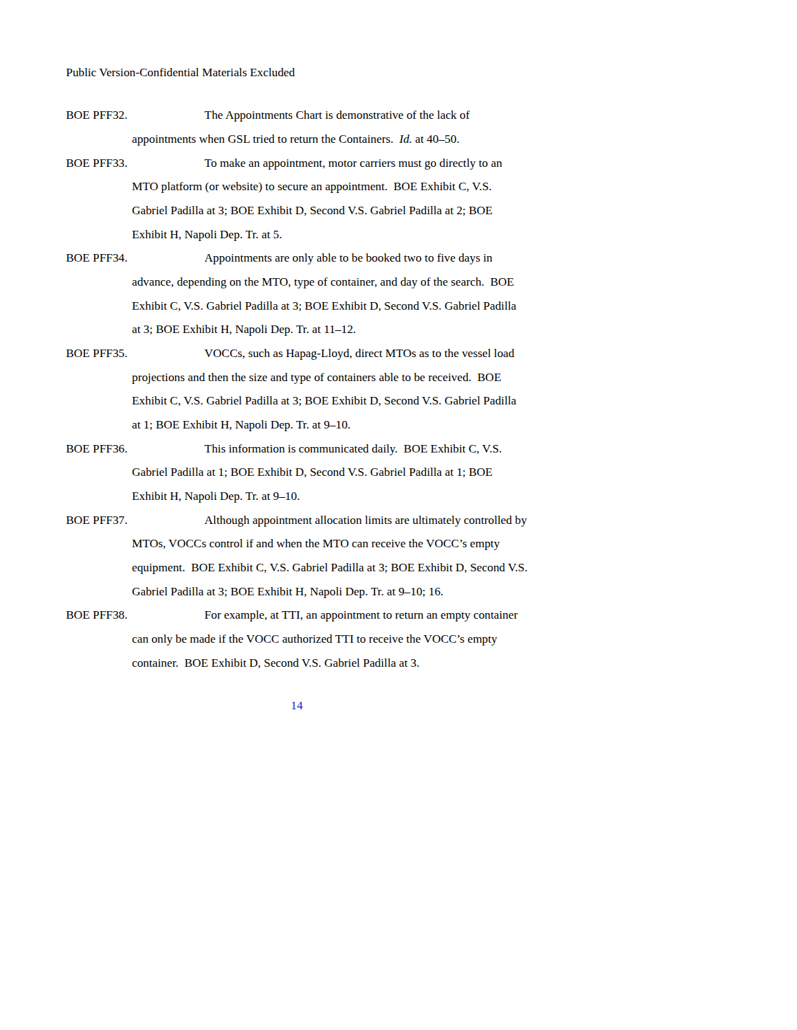Public Version-Confidential Materials Excluded
BOE PFF32. The Appointments Chart is demonstrative of the lack of appointments when GSL tried to return the Containers. Id. at 40–50.
BOE PFF33. To make an appointment, motor carriers must go directly to an MTO platform (or website) to secure an appointment. BOE Exhibit C, V.S. Gabriel Padilla at 3; BOE Exhibit D, Second V.S. Gabriel Padilla at 2; BOE Exhibit H, Napoli Dep. Tr. at 5.
BOE PFF34. Appointments are only able to be booked two to five days in advance, depending on the MTO, type of container, and day of the search. BOE Exhibit C, V.S. Gabriel Padilla at 3; BOE Exhibit D, Second V.S. Gabriel Padilla at 3; BOE Exhibit H, Napoli Dep. Tr. at 11–12.
BOE PFF35. VOCCs, such as Hapag-Lloyd, direct MTOs as to the vessel load projections and then the size and type of containers able to be received. BOE Exhibit C, V.S. Gabriel Padilla at 3; BOE Exhibit D, Second V.S. Gabriel Padilla at 1; BOE Exhibit H, Napoli Dep. Tr. at 9–10.
BOE PFF36. This information is communicated daily. BOE Exhibit C, V.S. Gabriel Padilla at 1; BOE Exhibit D, Second V.S. Gabriel Padilla at 1; BOE Exhibit H, Napoli Dep. Tr. at 9–10.
BOE PFF37. Although appointment allocation limits are ultimately controlled by MTOs, VOCCs control if and when the MTO can receive the VOCC’s empty equipment. BOE Exhibit C, V.S. Gabriel Padilla at 3; BOE Exhibit D, Second V.S. Gabriel Padilla at 3; BOE Exhibit H, Napoli Dep. Tr. at 9–10; 16.
BOE PFF38. For example, at TTI, an appointment to return an empty container can only be made if the VOCC authorized TTI to receive the VOCC’s empty container. BOE Exhibit D, Second V.S. Gabriel Padilla at 3.
14